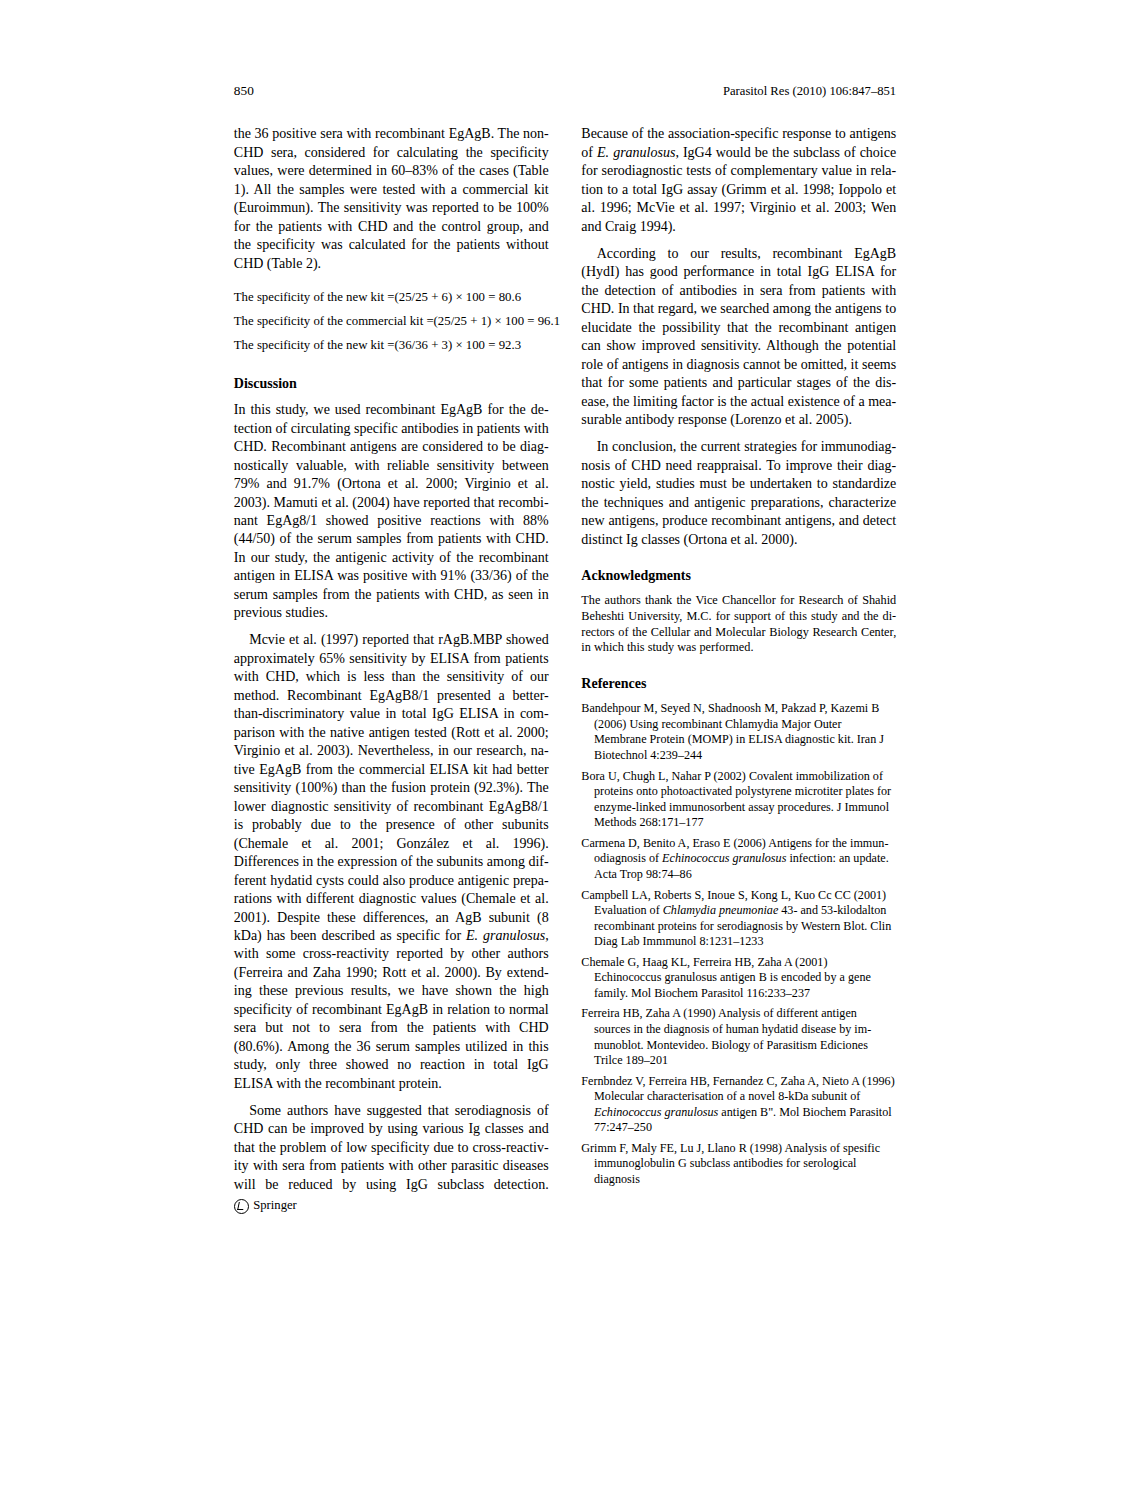850 Parasitol Res (2010) 106:847–851
the 36 positive sera with recombinant EgAgB. The non-CHD sera, considered for calculating the specificity values, were determined in 60–83% of the cases (Table 1). All the samples were tested with a commercial kit (Euroimmun). The sensitivity was reported to be 100% for the patients with CHD and the control group, and the specificity was calculated for the patients without CHD (Table 2).
The specificity of the new kit =(25/25 + 6) × 100 = 80.6
The specificity of the commercial kit =(25/25 + 1) × 100 = 96.1
The specificity of the new kit =(36/36 + 3) × 100 = 92.3
Discussion
In this study, we used recombinant EgAgB for the detection of circulating specific antibodies in patients with CHD. Recombinant antigens are considered to be diagnostically valuable, with reliable sensitivity between 79% and 91.7% (Ortona et al. 2000; Virginio et al. 2003). Mamuti et al. (2004) have reported that recombinant EgAg8/1 showed positive reactions with 88% (44/50) of the serum samples from patients with CHD. In our study, the antigenic activity of the recombinant antigen in ELISA was positive with 91% (33/36) of the serum samples from the patients with CHD, as seen in previous studies.
Mcvie et al. (1997) reported that rAgB.MBP showed approximately 65% sensitivity by ELISA from patients with CHD, which is less than the sensitivity of our method. Recombinant EgAgB8/1 presented a better-than-discriminatory value in total IgG ELISA in comparison with the native antigen tested (Rott et al. 2000; Virginio et al. 2003). Nevertheless, in our research, native EgAgB from the commercial ELISA kit had better sensitivity (100%) than the fusion protein (92.3%). The lower diagnostic sensitivity of recombinant EgAgB8/1 is probably due to the presence of other subunits (Chemale et al. 2001; González et al. 1996). Differences in the expression of the subunits among different hydatid cysts could also produce antigenic preparations with different diagnostic values (Chemale et al. 2001). Despite these differences, an AgB subunit (8 kDa) has been described as specific for E. granulosus, with some cross-reactivity reported by other authors (Ferreira and Zaha 1990; Rott et al. 2000). By extending these previous results, we have shown the high specificity of recombinant EgAgB in relation to normal sera but not to sera from the patients with CHD (80.6%). Among the 36 serum samples utilized in this study, only three showed no reaction in total IgG ELISA with the recombinant protein.
Some authors have suggested that serodiagnosis of CHD can be improved by using various Ig classes and that the problem of low specificity due to cross-reactivity with sera from patients with other parasitic diseases will be reduced by using IgG subclass detection. Because of the association-specific response to antigens of E. granulosus, IgG4 would be the subclass of choice for serodiagnostic tests of complementary value in relation to a total IgG assay (Grimm et al. 1998; Ioppolo et al. 1996; McVie et al. 1997; Virginio et al. 2003; Wen and Craig 1994).
According to our results, recombinant EgAgB (HydI) has good performance in total IgG ELISA for the detection of antibodies in sera from patients with CHD. In that regard, we searched among the antigens to elucidate the possibility that the recombinant antigen can show improved sensitivity. Although the potential role of antigens in diagnosis cannot be omitted, it seems that for some patients and particular stages of the disease, the limiting factor is the actual existence of a measurable antibody response (Lorenzo et al. 2005).
In conclusion, the current strategies for immunodiagnosis of CHD need reappraisal. To improve their diagnostic yield, studies must be undertaken to standardize the techniques and antigenic preparations, characterize new antigens, produce recombinant antigens, and detect distinct Ig classes (Ortona et al. 2000).
Acknowledgments
The authors thank the Vice Chancellor for Research of Shahid Beheshti University, M.C. for support of this study and the directors of the Cellular and Molecular Biology Research Center, in which this study was performed.
References
Bandehpour M, Seyed N, Shadnoosh M, Pakzad P, Kazemi B (2006) Using recombinant Chlamydia Major Outer Membrane Protein (MOMP) in ELISA diagnostic kit. Iran J Biotechnol 4:239–244
Bora U, Chugh L, Nahar P (2002) Covalent immobilization of proteins onto photoactivated polystyrene microtiter plates for enzyme-linked immunosorbent assay procedures. J Immunol Methods 268:171–177
Carmena D, Benito A, Eraso E (2006) Antigens for the immunodiagnosis of Echinococcus granulosus infection: an update. Acta Trop 98:74–86
Campbell LA, Roberts S, Inoue S, Kong L, Kuo Cc CC (2001) Evaluation of Chlamydia pneumoniae 43- and 53-kilodalton recombinant proteins for serodiagnosis by Western Blot. Clin Diag Lab Immmunol 8:1231–1233
Chemale G, Haag KL, Ferreira HB, Zaha A (2001) Echinococcus granulosus antigen B is encoded by a gene family. Mol Biochem Parasitol 116:233–237
Ferreira HB, Zaha A (1990) Analysis of different antigen sources in the diagnosis of human hydatid disease by immunoblot. Montevideo. Biology of Parasitism Ediciones Trilce 189–201
Fernbndez V, Ferreira HB, Fernandez C, Zaha A, Nieto A (1996) Molecular characterisation of a novel 8-kDa subunit of Echinococcus granulosus antigen B". Mol Biochem Parasitol 77:247–250
Grimm F, Maly FE, Lu J, Llano R (1998) Analysis of spesific immunoglobulin G subclass antibodies for serological diagnosis
Springer